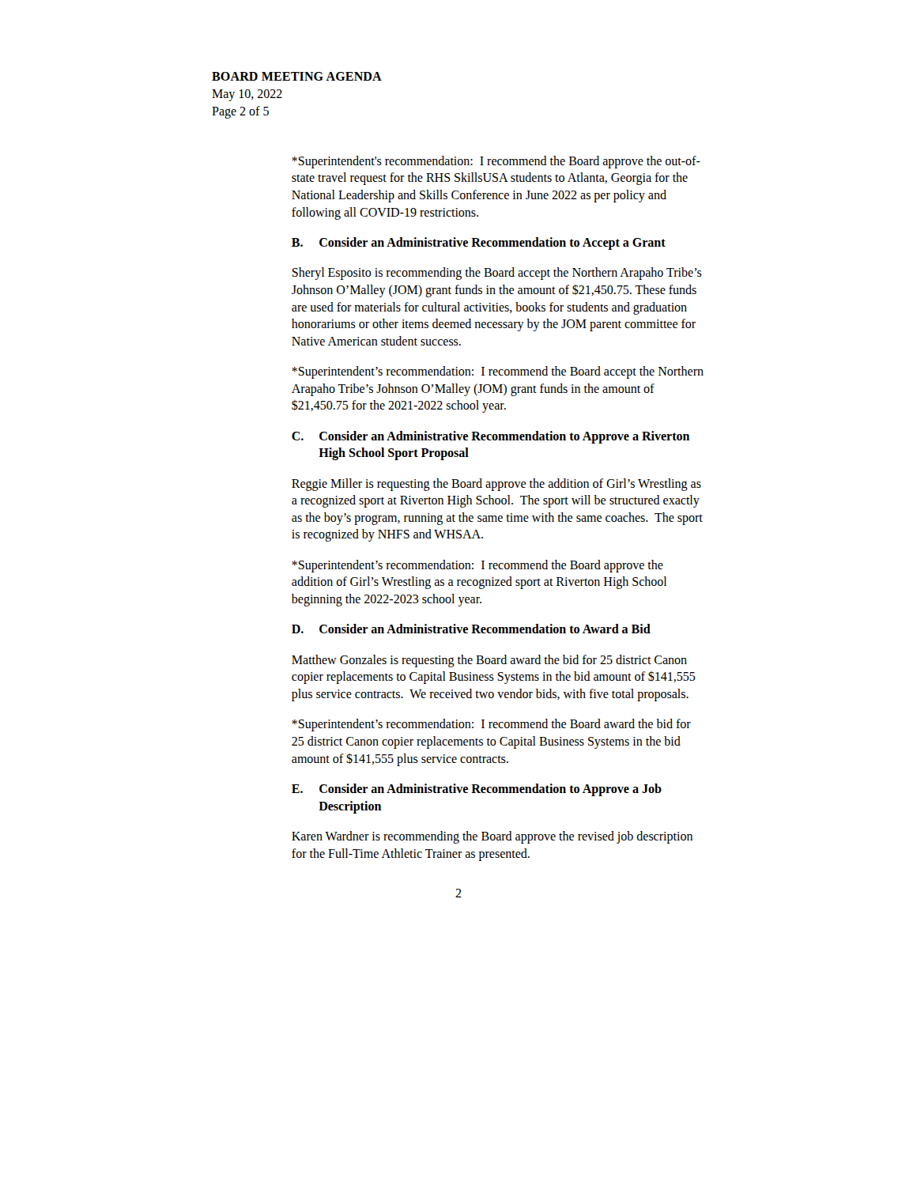BOARD MEETING AGENDA
May 10, 2022
Page 2 of 5
*Superintendent's recommendation: I recommend the Board approve the out-of-state travel request for the RHS SkillsUSA students to Atlanta, Georgia for the National Leadership and Skills Conference in June 2022 as per policy and following all COVID-19 restrictions.
B. Consider an Administrative Recommendation to Accept a Grant
Sheryl Esposito is recommending the Board accept the Northern Arapaho Tribe’s Johnson O’Malley (JOM) grant funds in the amount of $21,450.75. These funds are used for materials for cultural activities, books for students and graduation honorariums or other items deemed necessary by the JOM parent committee for Native American student success.
*Superintendent’s recommendation: I recommend the Board accept the Northern Arapaho Tribe’s Johnson O’Malley (JOM) grant funds in the amount of $21,450.75 for the 2021-2022 school year.
C. Consider an Administrative Recommendation to Approve a Riverton High School Sport Proposal
Reggie Miller is requesting the Board approve the addition of Girl’s Wrestling as a recognized sport at Riverton High School. The sport will be structured exactly as the boy’s program, running at the same time with the same coaches. The sport is recognized by NHFS and WHSAA.
*Superintendent’s recommendation: I recommend the Board approve the addition of Girl’s Wrestling as a recognized sport at Riverton High School beginning the 2022-2023 school year.
D. Consider an Administrative Recommendation to Award a Bid
Matthew Gonzales is requesting the Board award the bid for 25 district Canon copier replacements to Capital Business Systems in the bid amount of $141,555 plus service contracts. We received two vendor bids, with five total proposals.
*Superintendent’s recommendation: I recommend the Board award the bid for 25 district Canon copier replacements to Capital Business Systems in the bid amount of $141,555 plus service contracts.
E. Consider an Administrative Recommendation to Approve a Job Description
Karen Wardner is recommending the Board approve the revised job description for the Full-Time Athletic Trainer as presented.
2